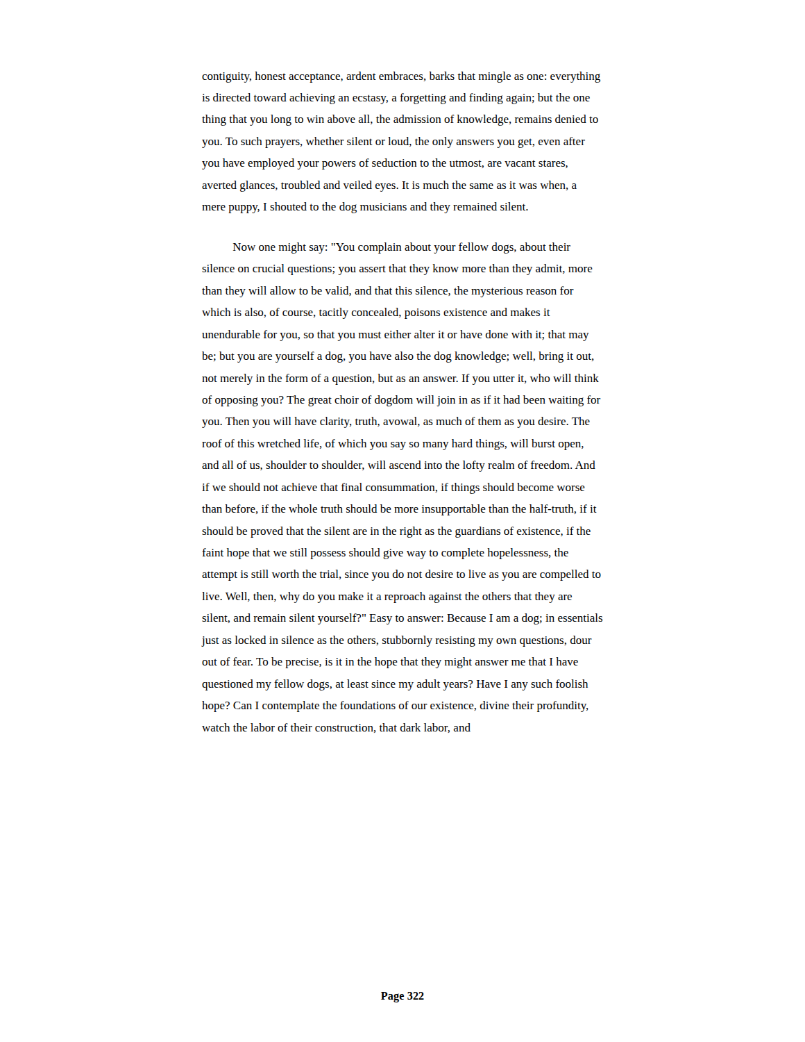contiguity, honest acceptance, ardent embraces, barks that mingle as one: everything is directed toward achieving an ecstasy, a forgetting and finding again; but the one thing that you long to win above all, the admission of knowledge, remains denied to you. To such prayers, whether silent or loud, the only answers you get, even after you have employed your powers of seduction to the utmost, are vacant stares, averted glances, troubled and veiled eyes. It is much the same as it was when, a mere puppy, I shouted to the dog musicians and they remained silent.
Now one might say: "You complain about your fellow dogs, about their silence on crucial questions; you assert that they know more than they admit, more than they will allow to be valid, and that this silence, the mysterious reason for which is also, of course, tacitly concealed, poisons existence and makes it unendurable for you, so that you must either alter it or have done with it; that may be; but you are yourself a dog, you have also the dog knowledge; well, bring it out, not merely in the form of a question, but as an answer. If you utter it, who will think of opposing you? The great choir of dogdom will join in as if it had been waiting for you. Then you will have clarity, truth, avowal, as much of them as you desire. The roof of this wretched life, of which you say so many hard things, will burst open, and all of us, shoulder to shoulder, will ascend into the lofty realm of freedom. And if we should not achieve that final consummation, if things should become worse than before, if the whole truth should be more insupportable than the half-truth, if it should be proved that the silent are in the right as the guardians of existence, if the faint hope that we still possess should give way to complete hopelessness, the attempt is still worth the trial, since you do not desire to live as you are compelled to live. Well, then, why do you make it a reproach against the others that they are silent, and remain silent yourself?" Easy to answer: Because I am a dog; in essentials just as locked in silence as the others, stubbornly resisting my own questions, dour out of fear. To be precise, is it in the hope that they might answer me that I have questioned my fellow dogs, at least since my adult years? Have I any such foolish hope? Can I contemplate the foundations of our existence, divine their profundity, watch the labor of their construction, that dark labor, and
Page 322